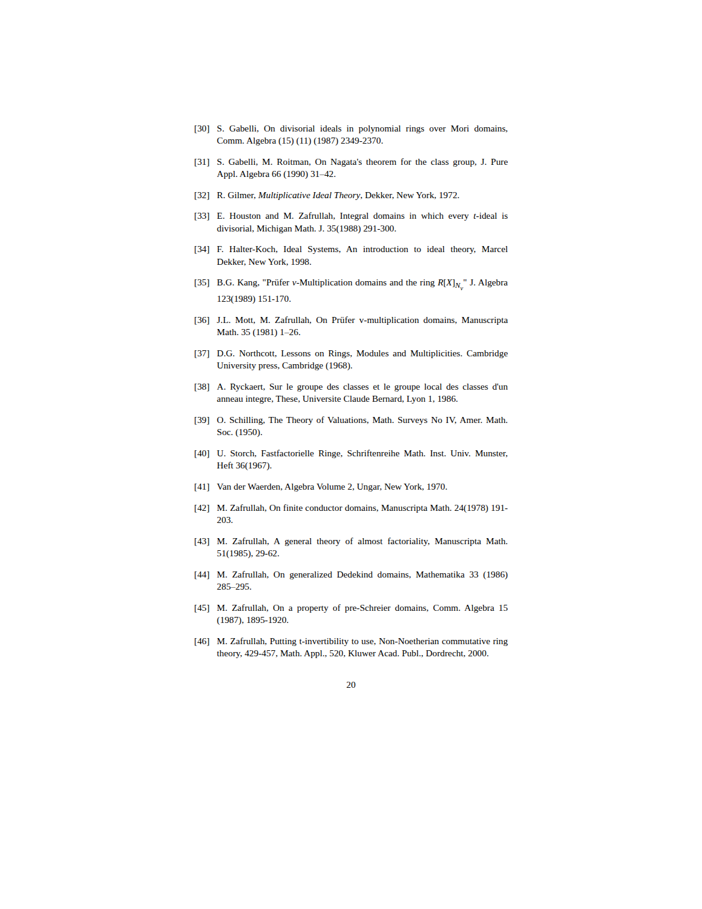[30] S. Gabelli, On divisorial ideals in polynomial rings over Mori domains, Comm. Algebra (15) (11) (1987) 2349-2370.
[31] S. Gabelli, M. Roitman, On Nagata's theorem for the class group, J. Pure Appl. Algebra 66 (1990) 31–42.
[32] R. Gilmer, Multiplicative Ideal Theory, Dekker, New York, 1972.
[33] E. Houston and M. Zafrullah, Integral domains in which every t-ideal is divisorial, Michigan Math. J. 35(1988) 291-300.
[34] F. Halter-Koch, Ideal Systems, An introduction to ideal theory, Marcel Dekker, New York, 1998.
[35] B.G. Kang, "Prüfer v-Multiplication domains and the ring R[X]Nv" J. Algebra 123(1989) 151-170.
[36] J.L. Mott, M. Zafrullah, On Prüfer v-multiplication domains, Manuscripta Math. 35 (1981) 1–26.
[37] D.G. Northcott, Lessons on Rings, Modules and Multiplicities. Cambridge University press, Cambridge (1968).
[38] A. Ryckaert, Sur le groupe des classes et le groupe local des classes d'un anneau integre, These, Universite Claude Bernard, Lyon 1, 1986.
[39] O. Schilling, The Theory of Valuations, Math. Surveys No IV, Amer. Math. Soc. (1950).
[40] U. Storch, Fastfactorielle Ringe, Schriftenreihe Math. Inst. Univ. Munster, Heft 36(1967).
[41] Van der Waerden, Algebra Volume 2, Ungar, New York, 1970.
[42] M. Zafrullah, On finite conductor domains, Manuscripta Math. 24(1978) 191-203.
[43] M. Zafrullah, A general theory of almost factoriality, Manuscripta Math. 51(1985), 29-62.
[44] M. Zafrullah, On generalized Dedekind domains, Mathematika 33 (1986) 285–295.
[45] M. Zafrullah, On a property of pre-Schreier domains, Comm. Algebra 15 (1987), 1895-1920.
[46] M. Zafrullah, Putting t-invertibility to use, Non-Noetherian commutative ring theory, 429-457, Math. Appl., 520, Kluwer Acad. Publ., Dordrecht, 2000.
20